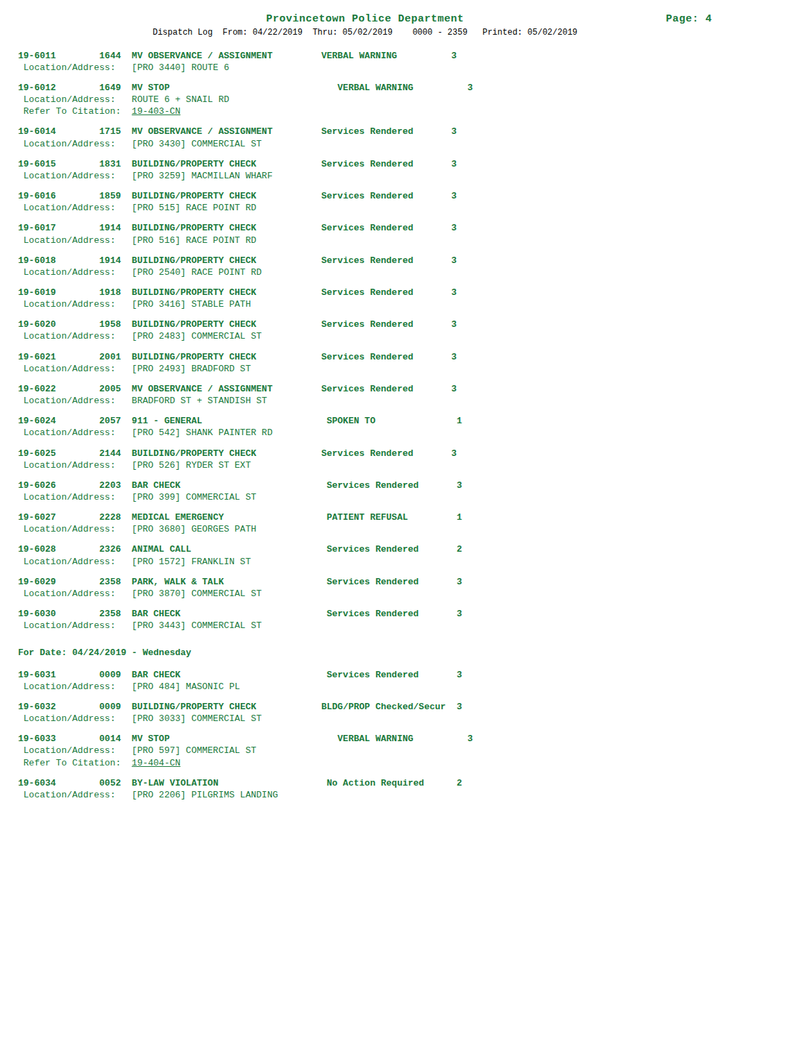Provincetown Police DepartmentPage: 4
Dispatch Log From: 04/22/2019 Thru: 05/02/2019 0000 - 2359 Printed: 05/02/2019
19-6011 1644 MV OBSERVANCE / ASSIGNMENT VERBAL WARNING 3
Location/Address: [PRO 3440] ROUTE 6
19-6012 1649 MV STOP VERBAL WARNING 3
Location/Address: ROUTE 6 + SNAIL RD
Refer To Citation: 19-403-CN
19-6014 1715 MV OBSERVANCE / ASSIGNMENT Services Rendered 3
Location/Address: [PRO 3430] COMMERCIAL ST
19-6015 1831 BUILDING/PROPERTY CHECK Services Rendered 3
Location/Address: [PRO 3259] MACMILLAN WHARF
19-6016 1859 BUILDING/PROPERTY CHECK Services Rendered 3
Location/Address: [PRO 515] RACE POINT RD
19-6017 1914 BUILDING/PROPERTY CHECK Services Rendered 3
Location/Address: [PRO 516] RACE POINT RD
19-6018 1914 BUILDING/PROPERTY CHECK Services Rendered 3
Location/Address: [PRO 2540] RACE POINT RD
19-6019 1918 BUILDING/PROPERTY CHECK Services Rendered 3
Location/Address: [PRO 3416] STABLE PATH
19-6020 1958 BUILDING/PROPERTY CHECK Services Rendered 3
Location/Address: [PRO 2483] COMMERCIAL ST
19-6021 2001 BUILDING/PROPERTY CHECK Services Rendered 3
Location/Address: [PRO 2493] BRADFORD ST
19-6022 2005 MV OBSERVANCE / ASSIGNMENT Services Rendered 3
Location/Address: BRADFORD ST + STANDISH ST
19-6024 2057 911 - GENERAL SPOKEN TO 1
Location/Address: [PRO 542] SHANK PAINTER RD
19-6025 2144 BUILDING/PROPERTY CHECK Services Rendered 3
Location/Address: [PRO 526] RYDER ST EXT
19-6026 2203 BAR CHECK Services Rendered 3
Location/Address: [PRO 399] COMMERCIAL ST
19-6027 2228 MEDICAL EMERGENCY PATIENT REFUSAL 1
Location/Address: [PRO 3680] GEORGES PATH
19-6028 2326 ANIMAL CALL Services Rendered 2
Location/Address: [PRO 1572] FRANKLIN ST
19-6029 2358 PARK, WALK & TALK Services Rendered 3
Location/Address: [PRO 3870] COMMERCIAL ST
19-6030 2358 BAR CHECK Services Rendered 3
Location/Address: [PRO 3443] COMMERCIAL ST
For Date: 04/24/2019 - Wednesday
19-6031 0009 BAR CHECK Services Rendered 3
Location/Address: [PRO 484] MASONIC PL
19-6032 0009 BUILDING/PROPERTY CHECK BLDG/PROP Checked/Secur 3
Location/Address: [PRO 3033] COMMERCIAL ST
19-6033 0014 MV STOP VERBAL WARNING 3
Location/Address: [PRO 597] COMMERCIAL ST
Refer To Citation: 19-404-CN
19-6034 0052 BY-LAW VIOLATION No Action Required 2
Location/Address: [PRO 2206] PILGRIMS LANDING